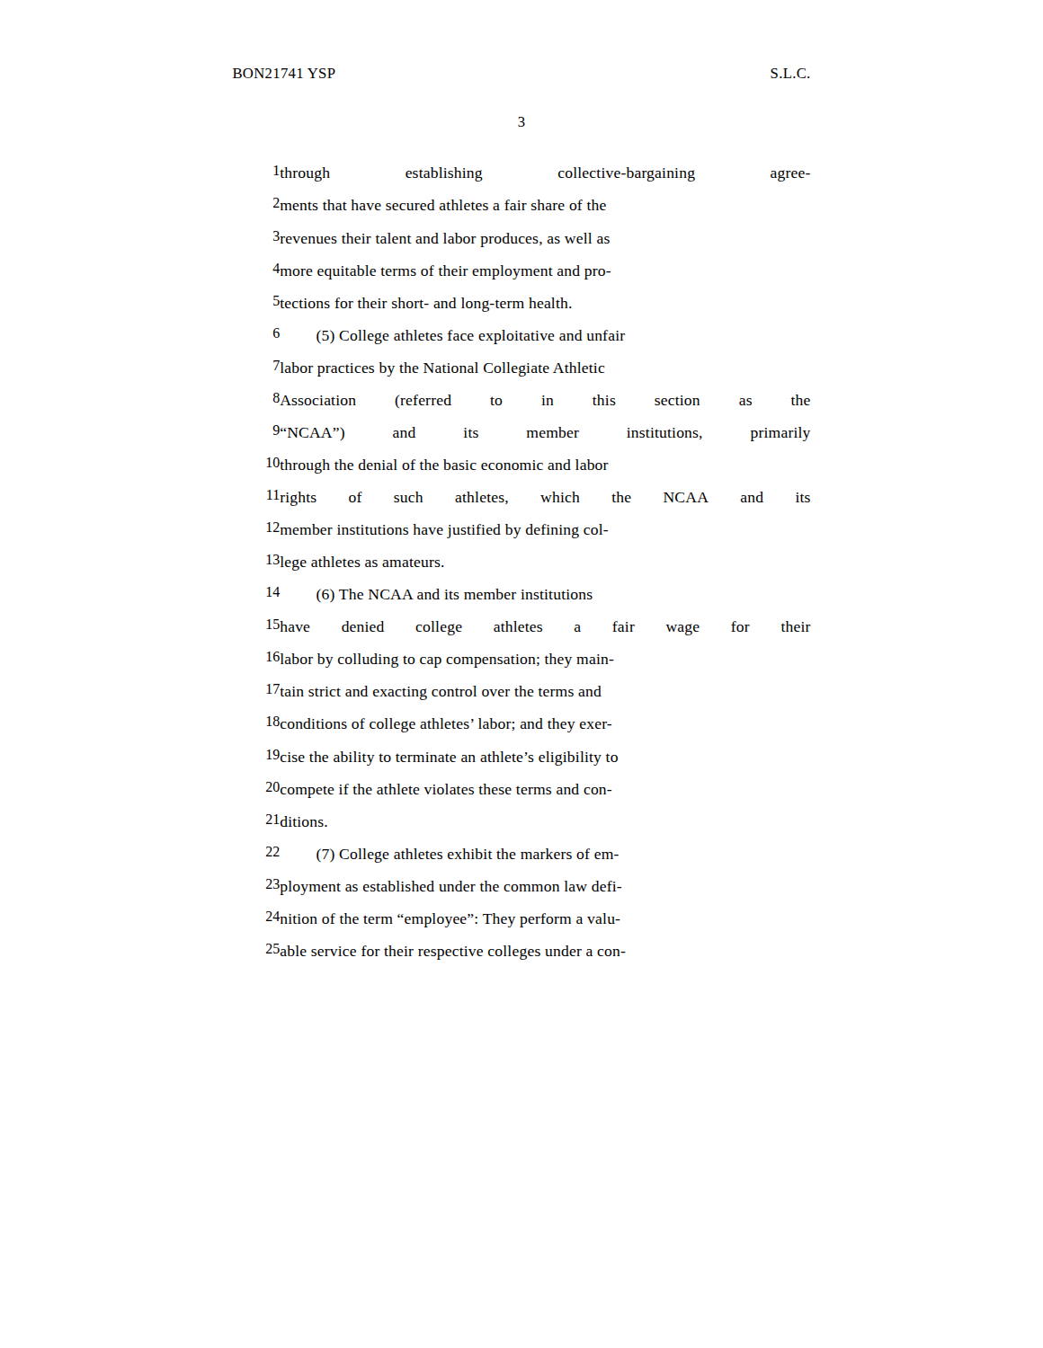BON21741 YSP S.L.C.
3
| 1 | through establishing collective-bargaining agree- |
| 2 | ments that have secured athletes a fair share of the |
| 3 | revenues their talent and labor produces, as well as |
| 4 | more equitable terms of their employment and pro- |
| 5 | tections for their short- and long-term health. |
| 6 | (5) College athletes face exploitative and unfair |
| 7 | labor practices by the National Collegiate Athletic |
| 8 | Association (referred to in this section as the |
| 9 | “NCAA”) and its member institutions, primarily |
| 10 | through the denial of the basic economic and labor |
| 11 | rights of such athletes, which the NCAA and its |
| 12 | member institutions have justified by defining col- |
| 13 | lege athletes as amateurs. |
| 14 | (6) The NCAA and its member institutions |
| 15 | have denied college athletes a fair wage for their |
| 16 | labor by colluding to cap compensation; they main- |
| 17 | tain strict and exacting control over the terms and |
| 18 | conditions of college athletes’ labor; and they exer- |
| 19 | cise the ability to terminate an athlete’s eligibility to |
| 20 | compete if the athlete violates these terms and con- |
| 21 | ditions. |
| 22 | (7) College athletes exhibit the markers of em- |
| 23 | ployment as established under the common law defi- |
| 24 | nition of the term “employee”: They perform a valu- |
| 25 | able service for their respective colleges under a con- |